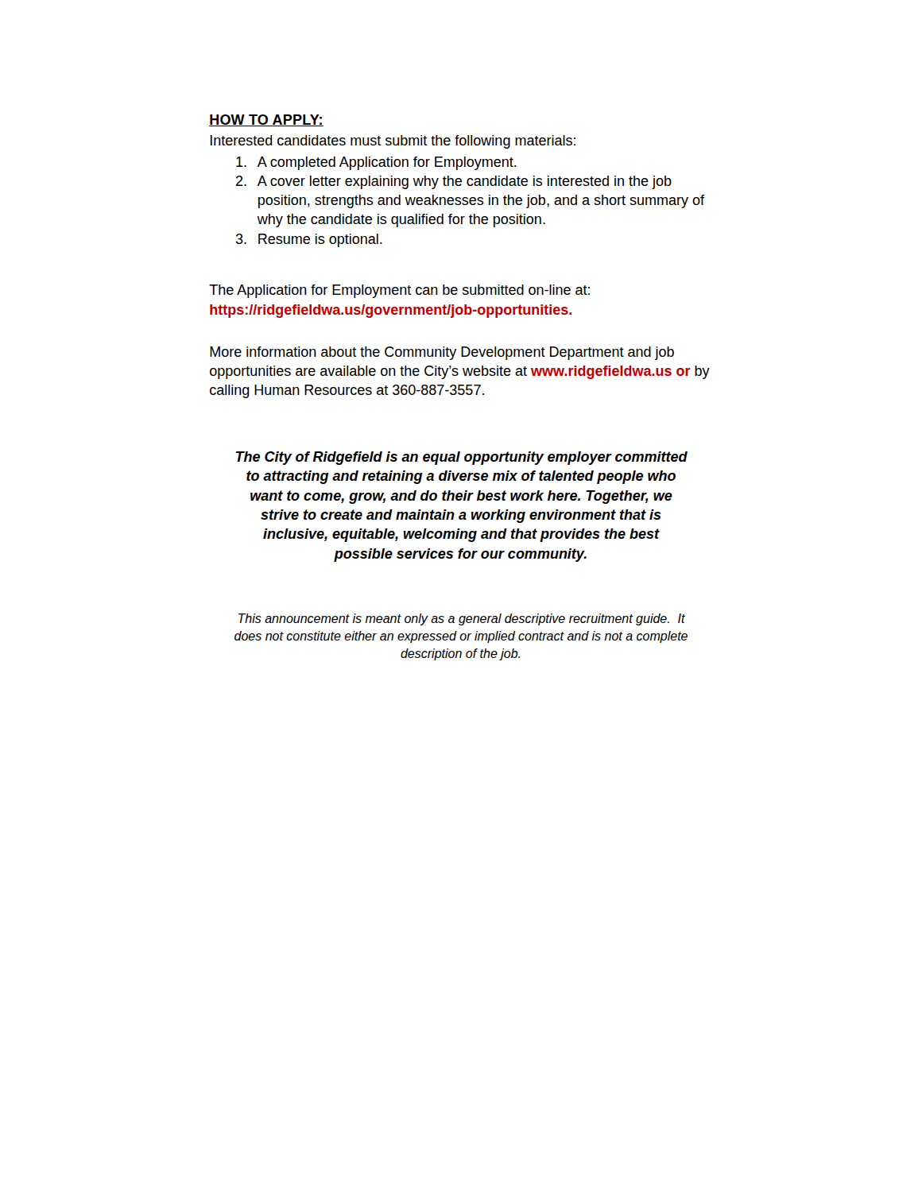HOW TO APPLY:
Interested candidates must submit the following materials:
A completed Application for Employment.
A cover letter explaining why the candidate is interested in the job position, strengths and weaknesses in the job, and a short summary of why the candidate is qualified for the position.
Resume is optional.
The Application for Employment can be submitted on-line at: https://ridgefieldwa.us/government/job-opportunities.
More information about the Community Development Department and job opportunities are available on the City’s website at www.ridgefieldwa.us or by calling Human Resources at 360-887-3557.
The City of Ridgefield is an equal opportunity employer committed to attracting and retaining a diverse mix of talented people who want to come, grow, and do their best work here. Together, we strive to create and maintain a working environment that is inclusive, equitable, welcoming and that provides the best possible services for our community.
This announcement is meant only as a general descriptive recruitment guide. It does not constitute either an expressed or implied contract and is not a complete description of the job.